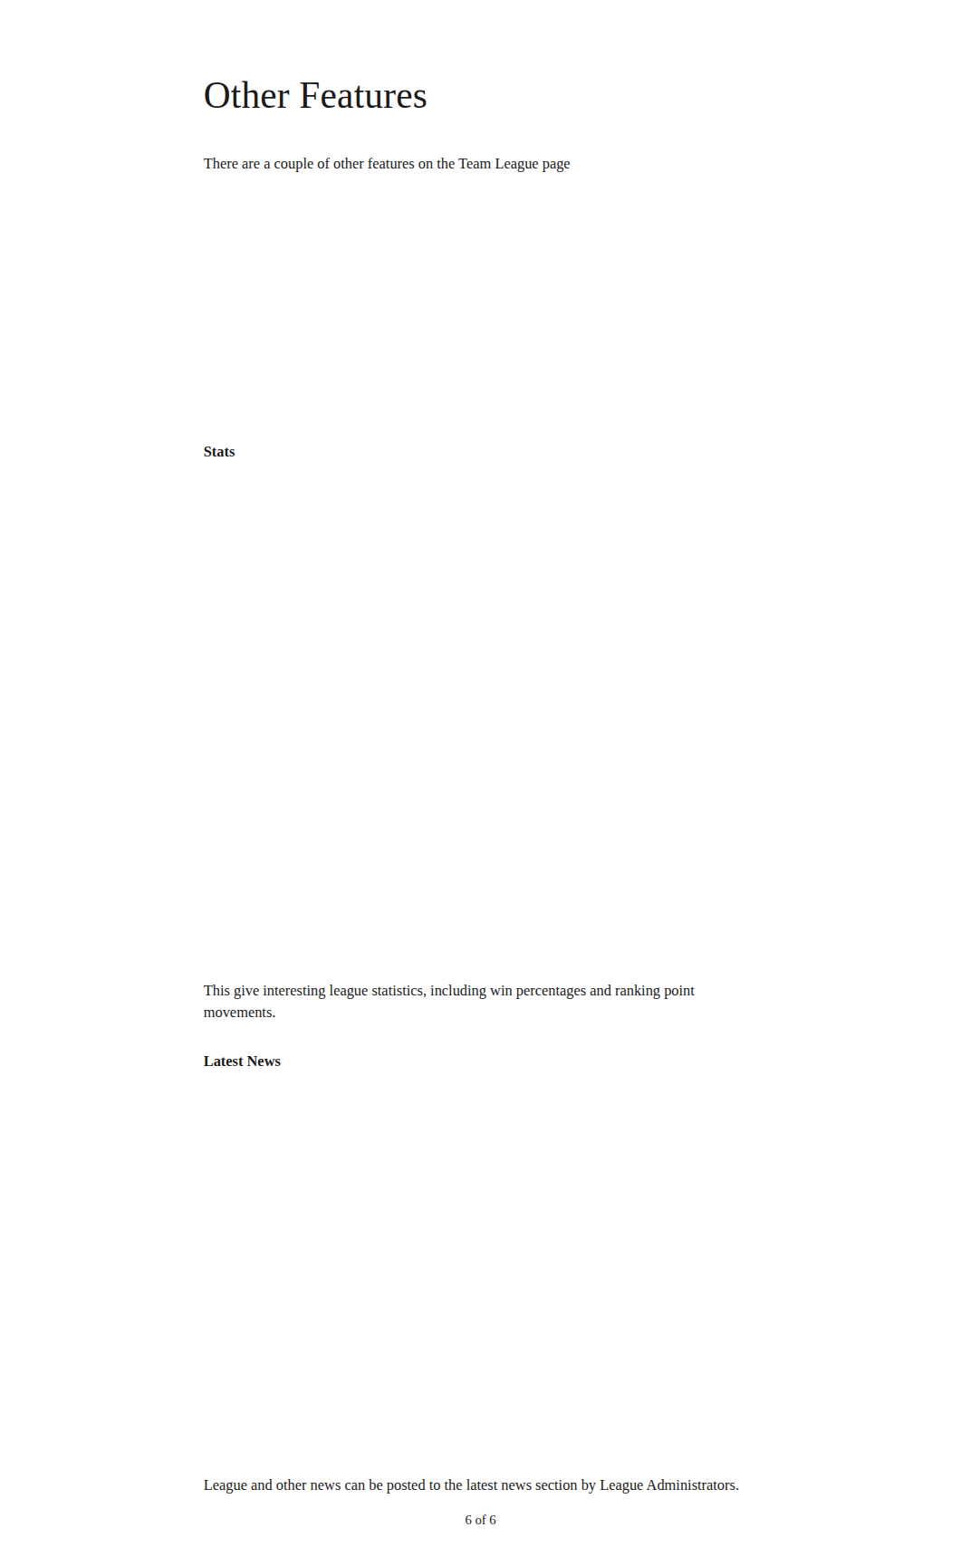Other Features
There are a couple of other features on the Team League page
Stats
This give interesting league statistics, including win percentages and ranking point movements.
Latest News
League and other news can be posted to the latest news section by League Administrators.
6 of 6